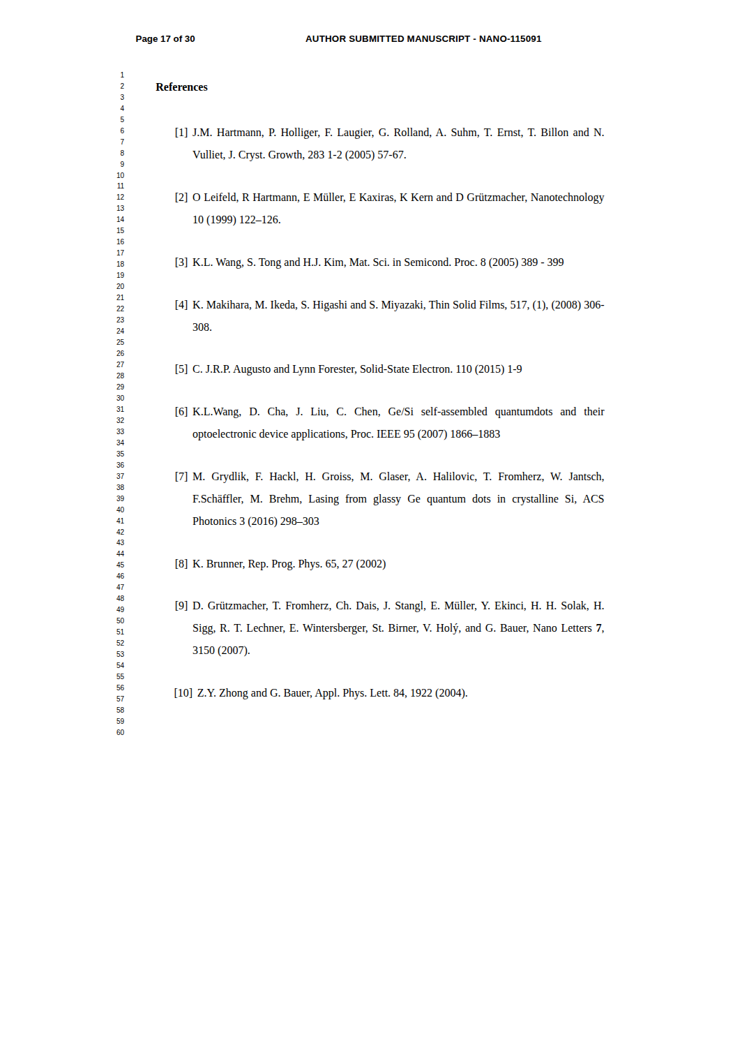Page 17 of 30 AUTHOR SUBMITTED MANUSCRIPT - NANO-115091
1
2
3
4
5
6
7
8
9
10
11
12
13
14
15
16
17
18
19
20
21
22
23
24
25
26
27
28
29
30
31
32
33
34
35
36
37
38
39
40
41
42
43
44
45
46
47
48
49
50
51
52
53
54
55
56
57
58
59
60
References
[1] J.M. Hartmann, P. Holliger, F. Laugier, G. Rolland, A. Suhm, T. Ernst, T. Billon and N. Vulliet, J. Cryst. Growth, 283 1-2 (2005) 57-67.
[2] O Leifeld, R Hartmann, E Müller, E Kaxiras, K Kern and D Grützmacher, Nanotechnology 10 (1999) 122–126.
[3] K.L. Wang, S. Tong and H.J. Kim, Mat. Sci. in Semicond. Proc. 8 (2005) 389 - 399
[4] K. Makihara, M. Ikeda, S. Higashi and S. Miyazaki, Thin Solid Films, 517, (1), (2008) 306-308.
[5] C. J.R.P. Augusto and Lynn Forester, Solid-State Electron. 110 (2015) 1-9
[6] K.L.Wang, D. Cha, J. Liu, C. Chen, Ge/Si self-assembled quantumdots and their optoelectronic device applications, Proc. IEEE 95 (2007) 1866–1883
[7] M. Grydlik, F. Hackl, H. Groiss, M. Glaser, A. Halilovic, T. Fromherz, W. Jantsch, F.Schäffler, M. Brehm, Lasing from glassy Ge quantum dots in crystalline Si, ACS Photonics 3 (2016) 298–303
[8] K. Brunner, Rep. Prog. Phys. 65, 27 (2002)
[9] D. Grützmacher, T. Fromherz, Ch. Dais, J. Stangl, E. Müller, Y. Ekinci, H. H. Solak, H. Sigg, R. T. Lechner, E. Wintersberger, St. Birner, V. Holý, and G. Bauer, Nano Letters 7, 3150 (2007).
[10] Z.Y. Zhong and G. Bauer, Appl. Phys. Lett. 84, 1922 (2004).